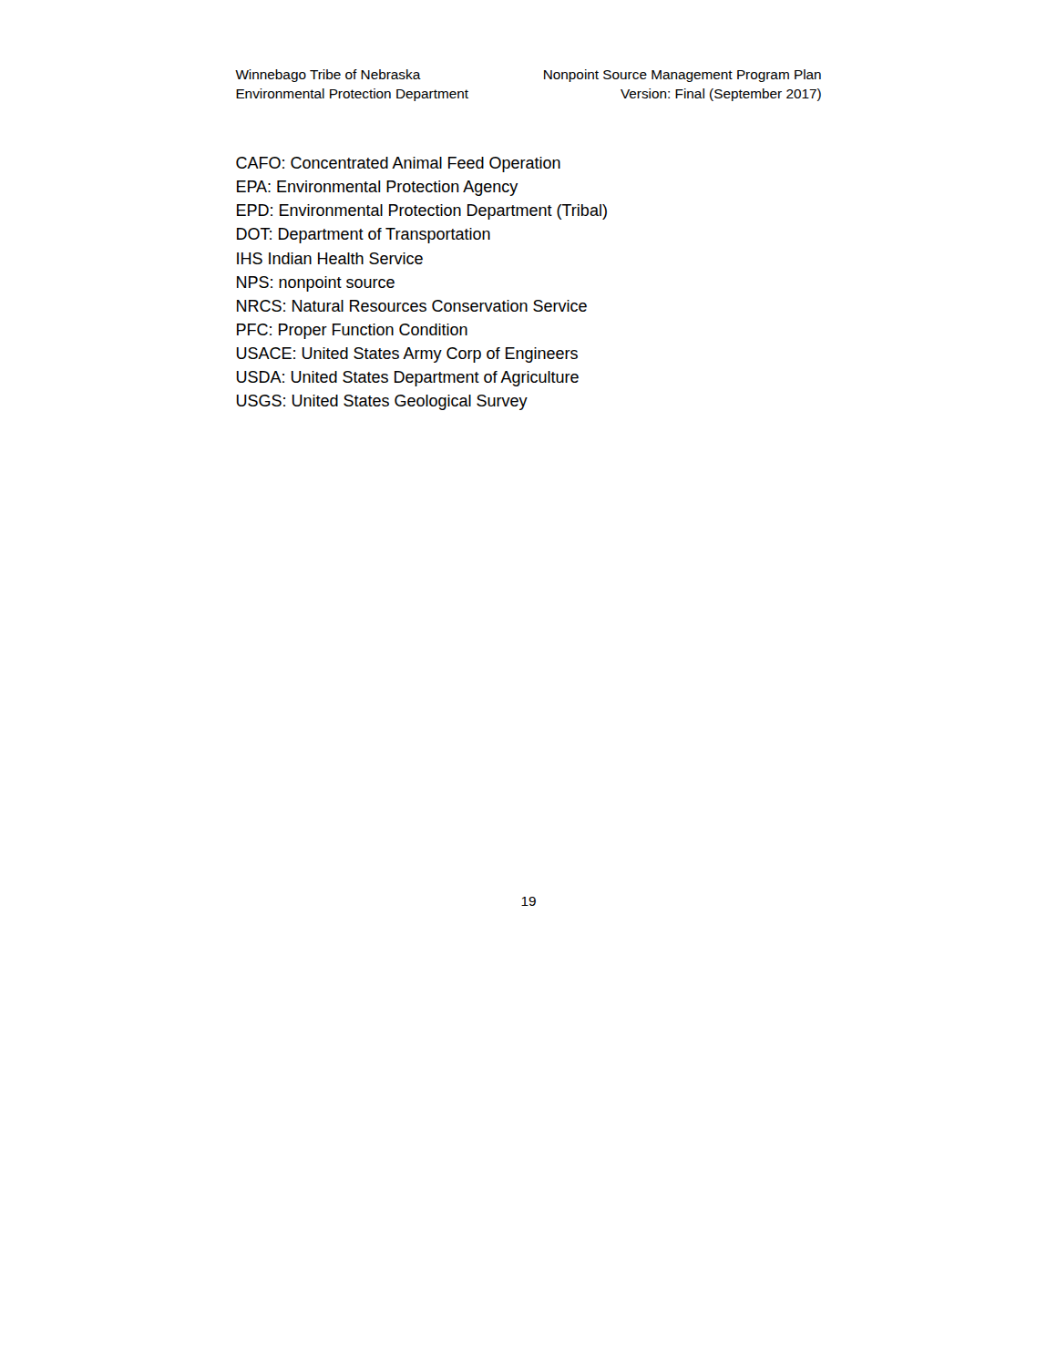Winnebago Tribe of Nebraska Nonpoint Source Management Program Plan
Environmental Protection Department Version: Final (September 2017)
CAFO: Concentrated Animal Feed Operation
EPA: Environmental Protection Agency
EPD: Environmental Protection Department (Tribal)
DOT: Department of Transportation
IHS Indian Health Service
NPS: nonpoint source
NRCS: Natural Resources Conservation Service
PFC: Proper Function Condition
USACE: United States Army Corp of Engineers
USDA: United States Department of Agriculture
USGS: United States Geological Survey
19